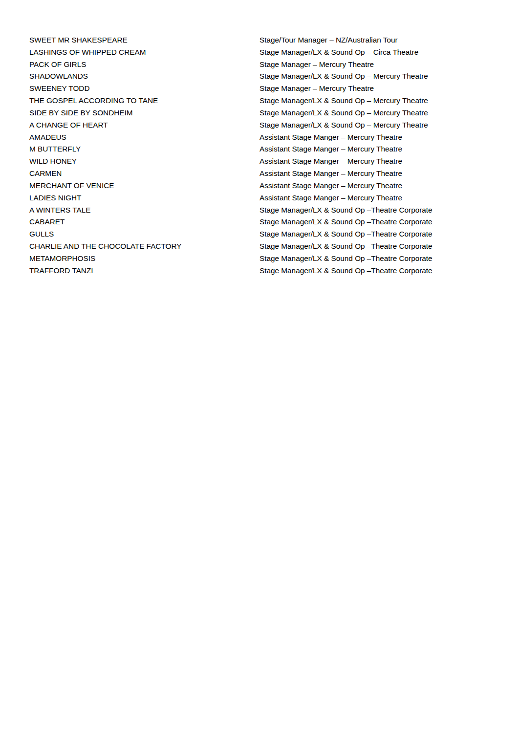| SWEET MR SHAKESPEARE | Stage/Tour Manager – NZ/Australian Tour |
| LASHINGS OF WHIPPED CREAM | Stage Manager/LX & Sound Op – Circa Theatre |
| PACK OF GIRLS | Stage Manager – Mercury Theatre |
| SHADOWLANDS | Stage Manager/LX & Sound Op – Mercury Theatre |
| SWEENEY TODD | Stage Manager – Mercury Theatre |
| THE GOSPEL ACCORDING TO TANE | Stage Manager/LX & Sound Op – Mercury Theatre |
| SIDE BY SIDE BY SONDHEIM | Stage Manager/LX & Sound Op – Mercury Theatre |
| A CHANGE OF HEART | Stage Manager/LX & Sound Op – Mercury Theatre |
| AMADEUS | Assistant Stage Manger – Mercury Theatre |
| M BUTTERFLY | Assistant Stage Manger – Mercury Theatre |
| WILD HONEY | Assistant Stage Manger – Mercury Theatre |
| CARMEN | Assistant Stage Manger – Mercury Theatre |
| MERCHANT OF VENICE | Assistant Stage Manger – Mercury Theatre |
| LADIES NIGHT | Assistant Stage Manger – Mercury Theatre |
| A WINTERS TALE | Stage Manager/LX & Sound Op –Theatre Corporate |
| CABARET | Stage Manager/LX & Sound Op –Theatre Corporate |
| GULLS | Stage Manager/LX & Sound Op –Theatre Corporate |
| CHARLIE AND THE CHOCOLATE FACTORY | Stage Manager/LX & Sound Op –Theatre Corporate |
| METAMORPHOSIS | Stage Manager/LX & Sound Op –Theatre Corporate |
| TRAFFORD TANZI | Stage Manager/LX & Sound Op –Theatre Corporate |